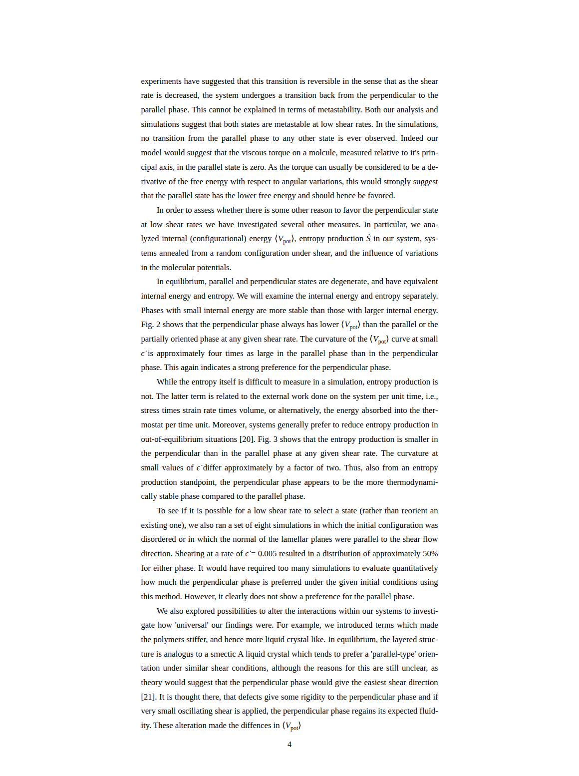experiments have suggested that this transition is reversible in the sense that as the shear rate is decreased, the system undergoes a transition back from the perpendicular to the parallel phase. This cannot be explained in terms of metastability. Both our analysis and simulations suggest that both states are metastable at low shear rates. In the simulations, no transition from the parallel phase to any other state is ever observed. Indeed our model would suggest that the viscous torque on a molcule, measured relative to it's principal axis, in the parallel state is zero. As the torque can usually be considered to be a derivative of the free energy with respect to angular variations, this would strongly suggest that the parallel state has the lower free energy and should hence be favored.
In order to assess whether there is some other reason to favor the perpendicular state at low shear rates we have investigated several other measures. In particular, we analyzed internal (configurational) energy ⟨Vpot⟩, entropy production Ṡ in our system, systems annealed from a random configuration under shear, and the influence of variations in the molecular potentials.
In equilibrium, parallel and perpendicular states are degenerate, and have equivalent internal energy and entropy. We will examine the internal energy and entropy separately. Phases with small internal energy are more stable than those with larger internal energy. Fig. 2 shows that the perpendicular phase always has lower ⟨Vpot⟩ than the parallel or the partially oriented phase at any given shear rate. The curvature of the ⟨Vpot⟩ curve at small ϵ̇ is approximately four times as large in the parallel phase than in the perpendicular phase. This again indicates a strong preference for the perpendicular phase.
While the entropy itself is difficult to measure in a simulation, entropy production is not. The latter term is related to the external work done on the system per unit time, i.e., stress times strain rate times volume, or alternatively, the energy absorbed into the thermostat per time unit. Moreover, systems generally prefer to reduce entropy production in out-of-equilibrium situations [20]. Fig. 3 shows that the entropy production is smaller in the perpendicular than in the parallel phase at any given shear rate. The curvature at small values of ϵ̇ differ approximately by a factor of two. Thus, also from an entropy production standpoint, the perpendicular phase appears to be the more thermodynamically stable phase compared to the parallel phase.
To see if it is possible for a low shear rate to select a state (rather than reorient an existing one), we also ran a set of eight simulations in which the initial configuration was disordered or in which the normal of the lamellar planes were parallel to the shear flow direction. Shearing at a rate of ϵ̇ = 0.005 resulted in a distribution of approximately 50% for either phase. It would have required too many simulations to evaluate quantitatively how much the perpendicular phase is preferred under the given initial conditions using this method. However, it clearly does not show a preference for the parallel phase.
We also explored possibilities to alter the interactions within our systems to investigate how 'universal' our findings were. For example, we introduced terms which made the polymers stiffer, and hence more liquid crystal like. In equilibrium, the layered structure is analogus to a smectic A liquid crystal which tends to prefer a 'parallel-type' orientation under similar shear conditions, although the reasons for this are still unclear, as theory would suggest that the perpendicular phase would give the easiest shear direction [21]. It is thought there, that defects give some rigidity to the perpendicular phase and if very small oscillating shear is applied, the perpendicular phase regains its expected fluidity. These alteration made the diffences in ⟨Vpot⟩
4